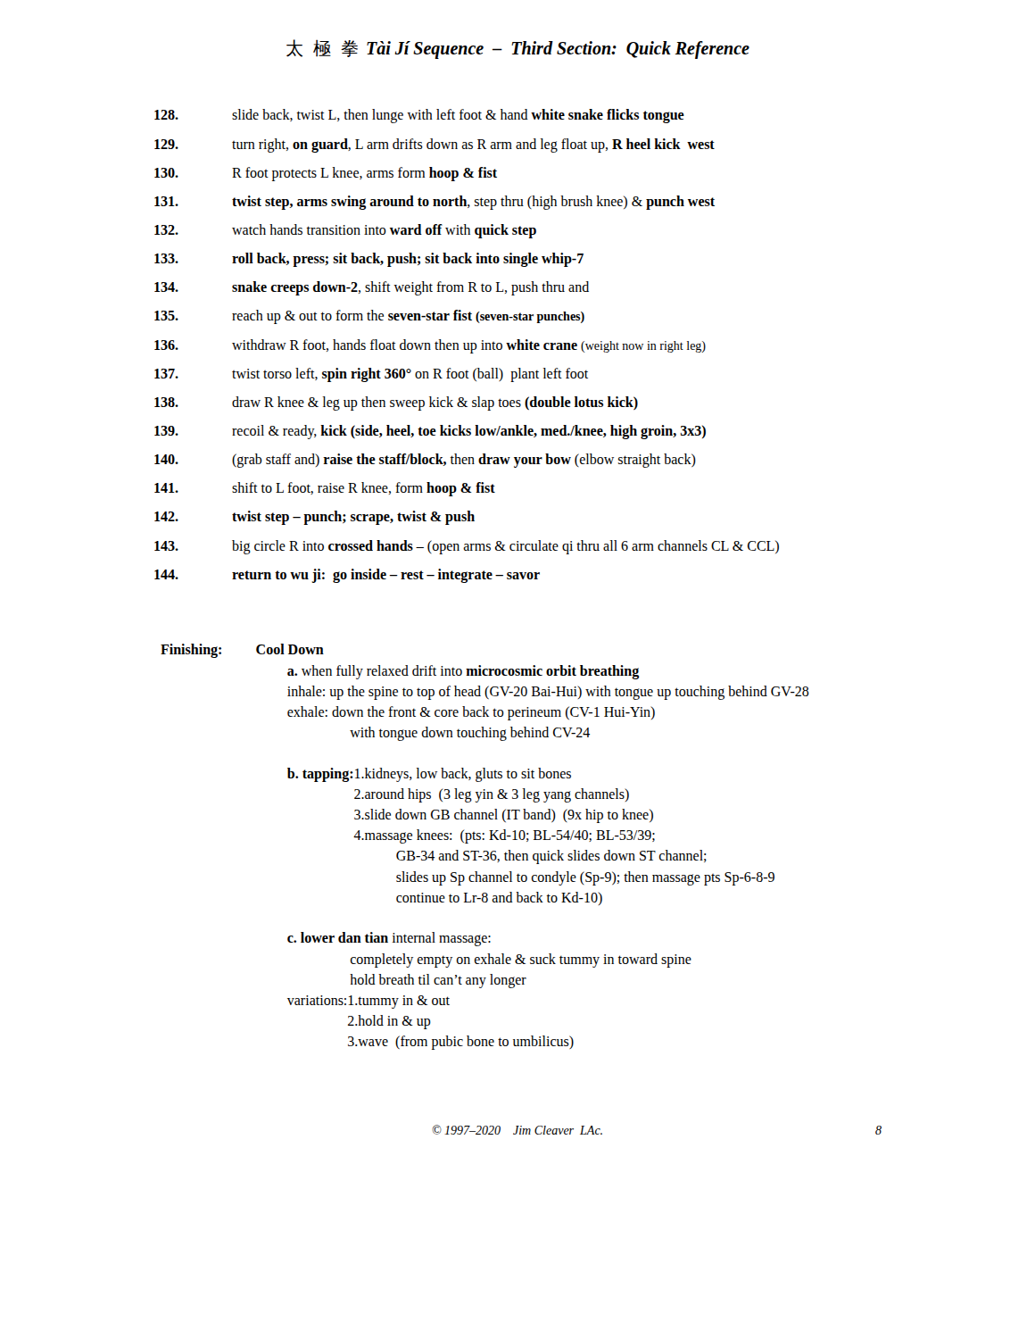太 極 拳 Tài Jí Sequence – Third Section: Quick Reference
| 128. | slide back, twist L, then lunge with left foot & hand white snake flicks tongue |
| 129. | turn right, on guard , L arm drifts down as R arm and leg float up, R heel kick west |
| 130. | R foot protects L knee, arms form hoop & fist |
| 131. | twist step, arms swing around to north , step thru (high brush knee) & punch west |
| 132. | watch hands transition into ward off with quick step |
| 133. | roll back, press; sit back, push; sit back into single whip-7 |
| 134. | snake creeps down-2 , shift weight from R to L, push thru and |
| 135. | reach up & out to form the seven-star fist (seven-star punches) |
| 136. | withdraw R foot, hands float down then up into white crane (weight now in right leg) |
| 137. | twist torso left, spin right 360° on R foot (ball) plant left foot |
| 138. | draw R knee & leg up then sweep kick & slap toes (double lotus kick) |
| 139. | recoil & ready, kick (side, heel, toe kicks low/ankle, med./knee, high groin, 3x3) |
| 140. | (grab staff and) raise the staff/block, then draw your bow (elbow straight back) |
| 141. | shift to L foot, raise R knee, form hoop & fist |
| 142. | twist step – punch; scrape, twist & push |
| 143. | big circle R into crossed hands – (open arms & circulate qi thru all 6 arm channels CL & CCL) |
| 144. | return to wu ji: go inside – rest – integrate – savor |
| Finishing: | Cool Down a. when fully relaxed drift into microcosmic orbit breathing inhale: up the spine to top of head (GV-20 Bai-Hui) with tongue up touching behind GV-28 exhale: down the front & core back to perineum (CV-1 Hui-Yin) with tongue down touching behind CV-24 / b. tapping : / 1. / kidneys, low back, gluts to sit bones / / / 2. / around hips (3 leg yin & 3 leg yang channels) / / / 3. / slide down GB channel (IT band) (9x hip to knee) / / / 4. / massage knees: (pts: Kd-10; BL-54/40; BL-53/39; / / / / GB-34 and ST-36, then quick slides down ST channel; / / / / slides up Sp channel to condyle (Sp-9); then massage pts Sp-6-8-9 / / / / continue to Lr-8 and back to Kd-10) / c. lower dan tian internal massage: completely empty on exhale & suck tummy in toward spine hold breath til can’t any longer / variations: / 1. / tummy in & out / / / 2. / hold in & up / / / 3. / wave (from pubic bone to umbilicus) / |
© 1997–2020 Jim Cleaver LAc.
8